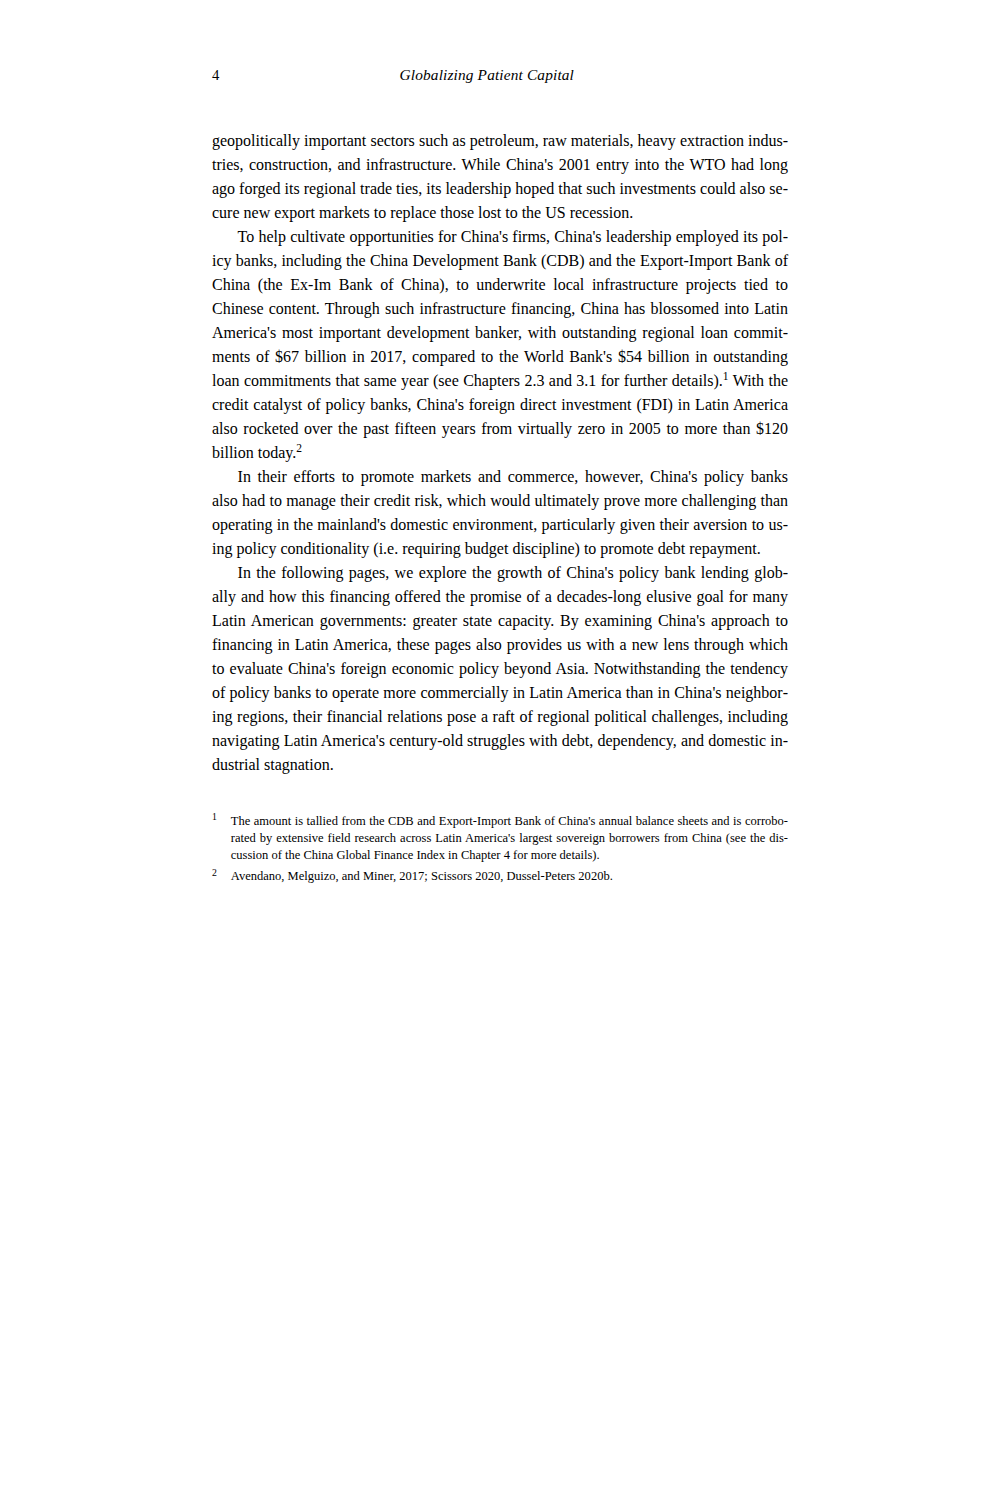4 Globalizing Patient Capital
geopolitically important sectors such as petroleum, raw materials, heavy extraction industries, construction, and infrastructure. While China's 2001 entry into the WTO had long ago forged its regional trade ties, its leadership hoped that such investments could also secure new export markets to replace those lost to the US recession.
To help cultivate opportunities for China's firms, China's leadership employed its policy banks, including the China Development Bank (CDB) and the Export-Import Bank of China (the Ex-Im Bank of China), to underwrite local infrastructure projects tied to Chinese content. Through such infrastructure financing, China has blossomed into Latin America's most important development banker, with outstanding regional loan commitments of $67 billion in 2017, compared to the World Bank's $54 billion in outstanding loan commitments that same year (see Chapters 2.3 and 3.1 for further details).1 With the credit catalyst of policy banks, China's foreign direct investment (FDI) in Latin America also rocketed over the past fifteen years from virtually zero in 2005 to more than $120 billion today.2
In their efforts to promote markets and commerce, however, China's policy banks also had to manage their credit risk, which would ultimately prove more challenging than operating in the mainland's domestic environment, particularly given their aversion to using policy conditionality (i.e. requiring budget discipline) to promote debt repayment.
In the following pages, we explore the growth of China's policy bank lending globally and how this financing offered the promise of a decades-long elusive goal for many Latin American governments: greater state capacity. By examining China's approach to financing in Latin America, these pages also provides us with a new lens through which to evaluate China's foreign economic policy beyond Asia. Notwithstanding the tendency of policy banks to operate more commercially in Latin America than in China's neighboring regions, their financial relations pose a raft of regional political challenges, including navigating Latin America's century-old struggles with debt, dependency, and domestic industrial stagnation.
1 The amount is tallied from the CDB and Export-Import Bank of China's annual balance sheets and is corroborated by extensive field research across Latin America's largest sovereign borrowers from China (see the discussion of the China Global Finance Index in Chapter 4 for more details).
2 Avendano, Melguizo, and Miner, 2017; Scissors 2020, Dussel-Peters 2020b.